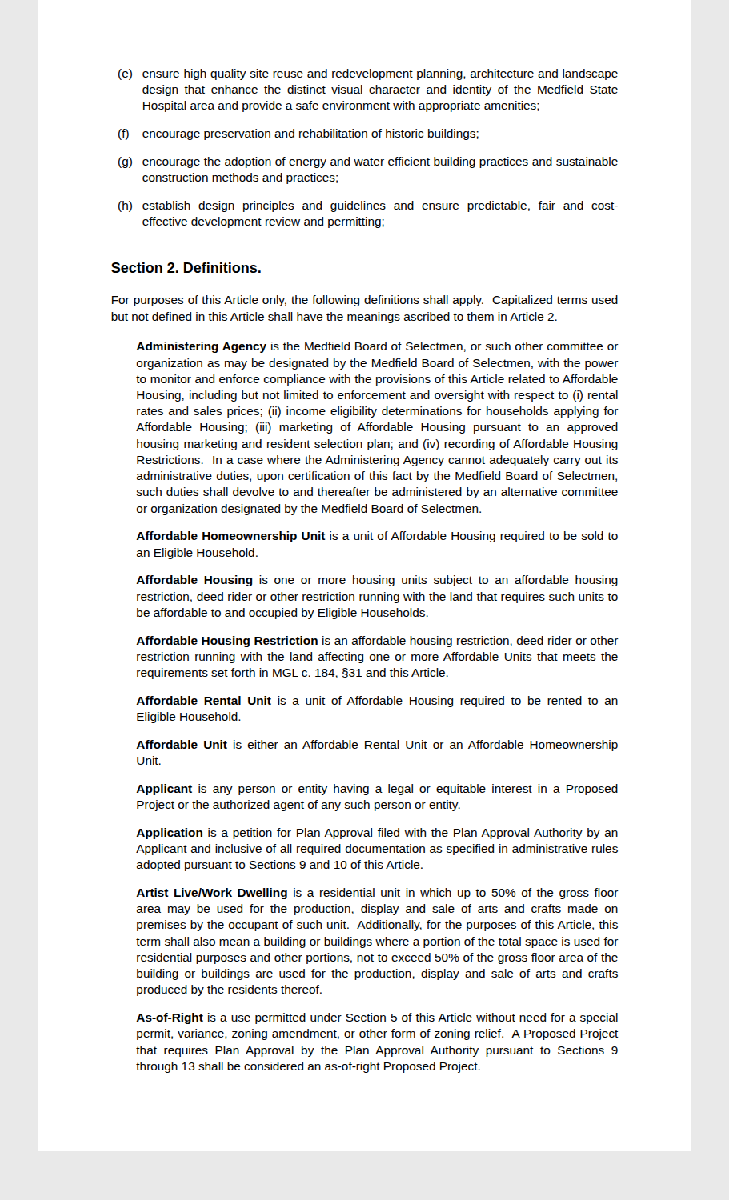(e) ensure high quality site reuse and redevelopment planning, architecture and landscape design that enhance the distinct visual character and identity of the Medfield State Hospital area and provide a safe environment with appropriate amenities;
(f) encourage preservation and rehabilitation of historic buildings;
(g) encourage the adoption of energy and water efficient building practices and sustainable construction methods and practices;
(h) establish design principles and guidelines and ensure predictable, fair and cost-effective development review and permitting;
Section 2. Definitions.
For purposes of this Article only, the following definitions shall apply. Capitalized terms used but not defined in this Article shall have the meanings ascribed to them in Article 2.
Administering Agency is the Medfield Board of Selectmen, or such other committee or organization as may be designated by the Medfield Board of Selectmen, with the power to monitor and enforce compliance with the provisions of this Article related to Affordable Housing, including but not limited to enforcement and oversight with respect to (i) rental rates and sales prices; (ii) income eligibility determinations for households applying for Affordable Housing; (iii) marketing of Affordable Housing pursuant to an approved housing marketing and resident selection plan; and (iv) recording of Affordable Housing Restrictions. In a case where the Administering Agency cannot adequately carry out its administrative duties, upon certification of this fact by the Medfield Board of Selectmen, such duties shall devolve to and thereafter be administered by an alternative committee or organization designated by the Medfield Board of Selectmen.
Affordable Homeownership Unit is a unit of Affordable Housing required to be sold to an Eligible Household.
Affordable Housing is one or more housing units subject to an affordable housing restriction, deed rider or other restriction running with the land that requires such units to be affordable to and occupied by Eligible Households.
Affordable Housing Restriction is an affordable housing restriction, deed rider or other restriction running with the land affecting one or more Affordable Units that meets the requirements set forth in MGL c. 184, §31 and this Article.
Affordable Rental Unit is a unit of Affordable Housing required to be rented to an Eligible Household.
Affordable Unit is either an Affordable Rental Unit or an Affordable Homeownership Unit.
Applicant is any person or entity having a legal or equitable interest in a Proposed Project or the authorized agent of any such person or entity.
Application is a petition for Plan Approval filed with the Plan Approval Authority by an Applicant and inclusive of all required documentation as specified in administrative rules adopted pursuant to Sections 9 and 10 of this Article.
Artist Live/Work Dwelling is a residential unit in which up to 50% of the gross floor area may be used for the production, display and sale of arts and crafts made on premises by the occupant of such unit. Additionally, for the purposes of this Article, this term shall also mean a building or buildings where a portion of the total space is used for residential purposes and other portions, not to exceed 50% of the gross floor area of the building or buildings are used for the production, display and sale of arts and crafts produced by the residents thereof.
As-of-Right is a use permitted under Section 5 of this Article without need for a special permit, variance, zoning amendment, or other form of zoning relief. A Proposed Project that requires Plan Approval by the Plan Approval Authority pursuant to Sections 9 through 13 shall be considered an as-of-right Proposed Project.